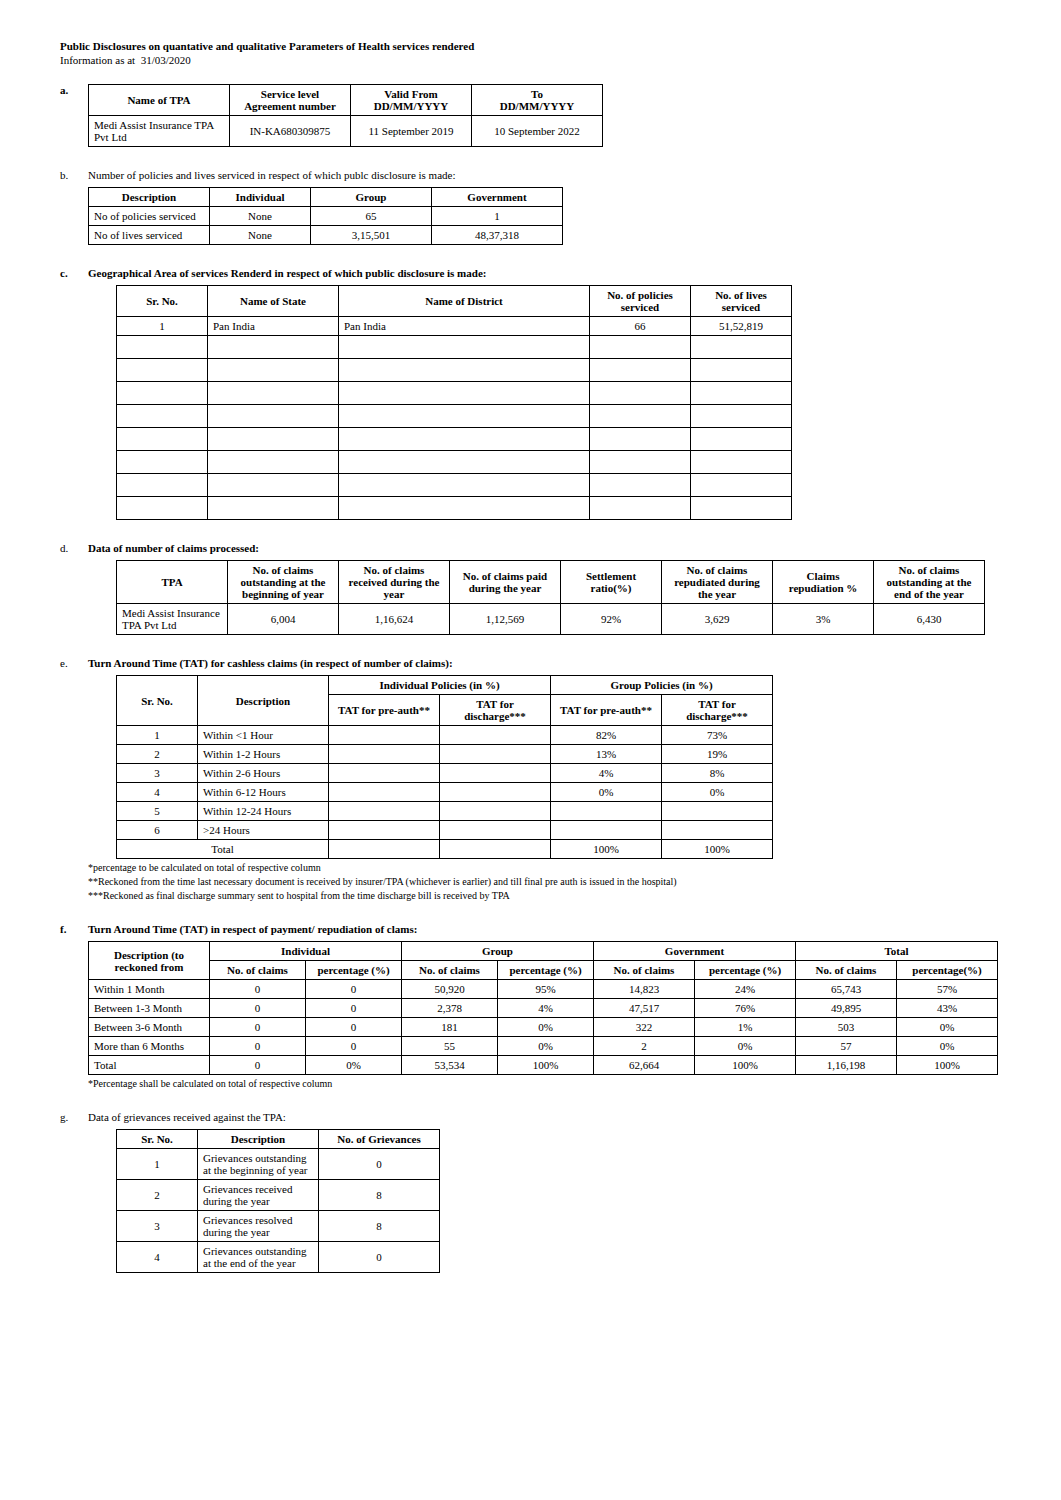Public Disclosures on quantative and qualitative Parameters of Health services rendered
Information as at 31/03/2020
a.
| Name of TPA | Service level Agreement number | Valid From DD/MM/YYYY | To DD/MM/YYYY |
| --- | --- | --- | --- |
| Medi Assist Insurance TPA Pvt Ltd | IN-KA680309875 | 11 September 2019 | 10 September 2022 |
b.
Number of policies and lives serviced in respect of which publc disclosure is made:
| Description | Individual | Group | Government |
| --- | --- | --- | --- |
| No of policies serviced | None | 65 | 1 |
| No of lives serviced | None | 3,15,501 | 48,37,318 |
c.
Geographical Area of services Renderd in respect of which public disclosure is made:
| Sr. No. | Name of State | Name of District | No. of policies serviced | No. of lives serviced |
| --- | --- | --- | --- | --- |
| 1 | Pan India | Pan India | 66 | 51,52,819 |
d.
Data of number of claims processed:
| TPA | No. of claims outstanding at the beginning of year | No. of claims received during the year | No. of claims paid during the year | Settlement ratio(%) | No. of claims repudiated during the year | Claims repudiation % | No. of claims outstanding at the end of the year |
| --- | --- | --- | --- | --- | --- | --- | --- |
| Medi Assist Insurance TPA Pvt Ltd | 6,004 | 1,16,624 | 1,12,569 | 92% | 3,629 | 3% | 6,430 |
e.
Turn Around Time (TAT) for cashless claims (in respect of number of claims):
| Sr. No. | Description | Individual Policies (in %) | Group Policies (in %) |
| --- | --- | --- | --- |
| TAT for pre-auth** | TAT for discharge*** | TAT for pre-auth** | TAT for discharge*** |
| 1 | Within <1 Hour | | | 82% | 73% |
| 2 | Within 1-2 Hours | | | 13% | 19% |
| 3 | Within 2-6 Hours | | | 4% | 8% |
| 4 | Within 6-12 Hours | | | 0% | 0% |
| 5 | Within 12-24 Hours | | | | |
| 6 | >24 Hours | | | | |
| Total | | | 100% | 100% |
*percentage to be calculated on total of respective column
**Reckoned from the time last necessary document is received by insurer/TPA (whichever is earlier) and till final pre auth is issued in the hospital)
***Reckoned as final discharge summary sent to hospital from the time discharge bill is received by TPA
f.
Turn Around Time (TAT) in respect of payment/ repudiation of clams:
| Description (to reckoned from | Individual | Group | Government | Total |
| --- | --- | --- | --- | --- |
| No. of claims | percentage (%) | No. of claims | percentage (%) | No. of claims | percentage (%) | No. of claims | percentage(%) |
| Within 1 Month | 0 | 0 | 50,920 | 95% | 14,823 | 24% | 65,743 | 57% |
| Between 1-3 Month | 0 | 0 | 2,378 | 4% | 47,517 | 76% | 49,895 | 43% |
| Between 3-6 Month | 0 | 0 | 181 | 0% | 322 | 1% | 503 | 0% |
| More than 6 Months | 0 | 0 | 55 | 0% | 2 | 0% | 57 | 0% |
| Total | 0 | 0% | 53,534 | 100% | 62,664 | 100% | 1,16,198 | 100% |
*Percentage shall be calculated on total of respective column
g.
Data of grievances received against the TPA:
| Sr. No. | Description | No. of Grievances |
| --- | --- | --- |
| 1 | Grievances outstanding at the beginning of year | 0 |
| 2 | Grievances received during the year | 8 |
| 3 | Grievances resolved during the year | 8 |
| 4 | Grievances outstanding at the end of the year | 0 |